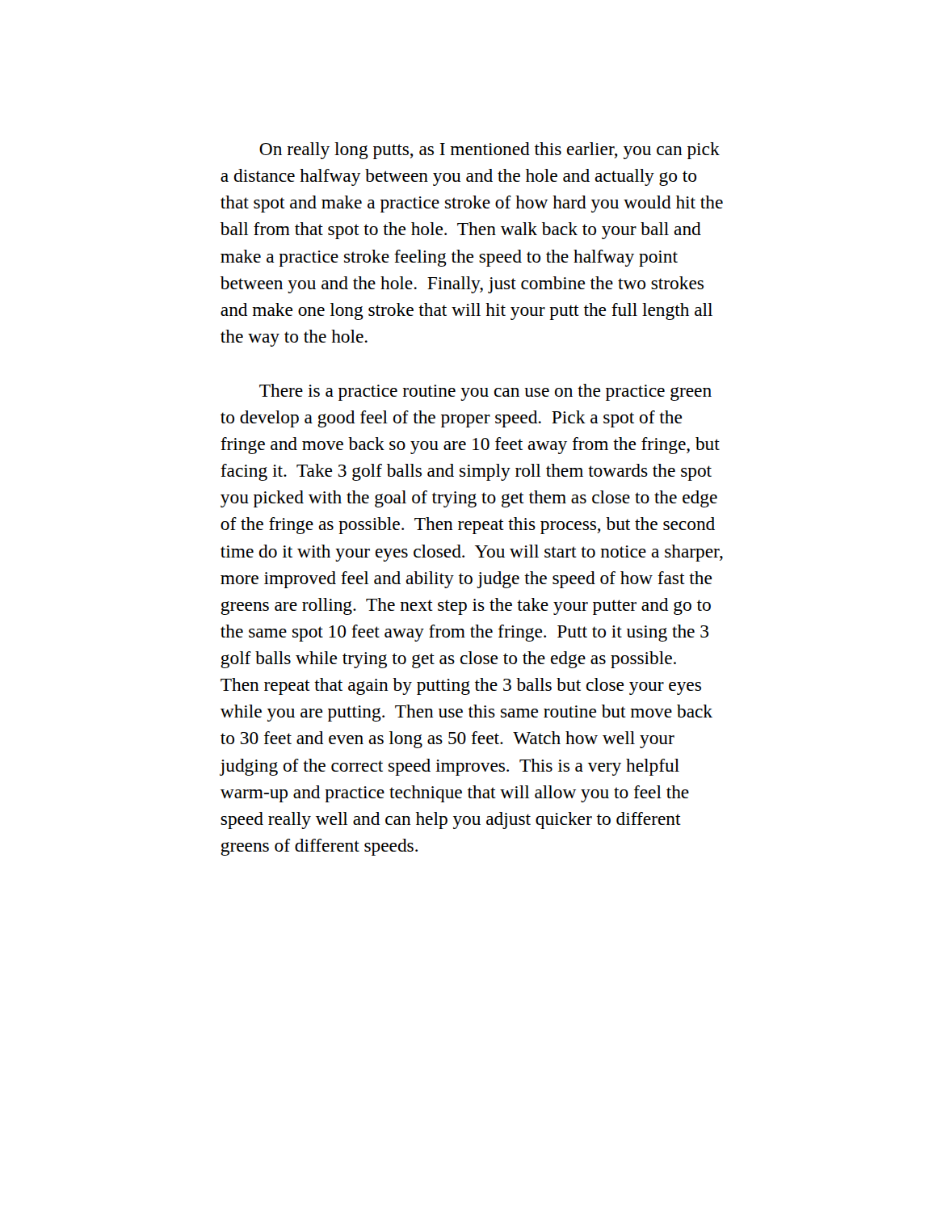On really long putts, as I mentioned this earlier, you can pick a distance halfway between you and the hole and actually go to that spot and make a practice stroke of how hard you would hit the ball from that spot to the hole. Then walk back to your ball and make a practice stroke feeling the speed to the halfway point between you and the hole. Finally, just combine the two strokes and make one long stroke that will hit your putt the full length all the way to the hole.
There is a practice routine you can use on the practice green to develop a good feel of the proper speed. Pick a spot of the fringe and move back so you are 10 feet away from the fringe, but facing it. Take 3 golf balls and simply roll them towards the spot you picked with the goal of trying to get them as close to the edge of the fringe as possible. Then repeat this process, but the second time do it with your eyes closed. You will start to notice a sharper, more improved feel and ability to judge the speed of how fast the greens are rolling. The next step is the take your putter and go to the same spot 10 feet away from the fringe. Putt to it using the 3 golf balls while trying to get as close to the edge as possible. Then repeat that again by putting the 3 balls but close your eyes while you are putting. Then use this same routine but move back to 30 feet and even as long as 50 feet. Watch how well your judging of the correct speed improves. This is a very helpful warm-up and practice technique that will allow you to feel the speed really well and can help you adjust quicker to different greens of different speeds.